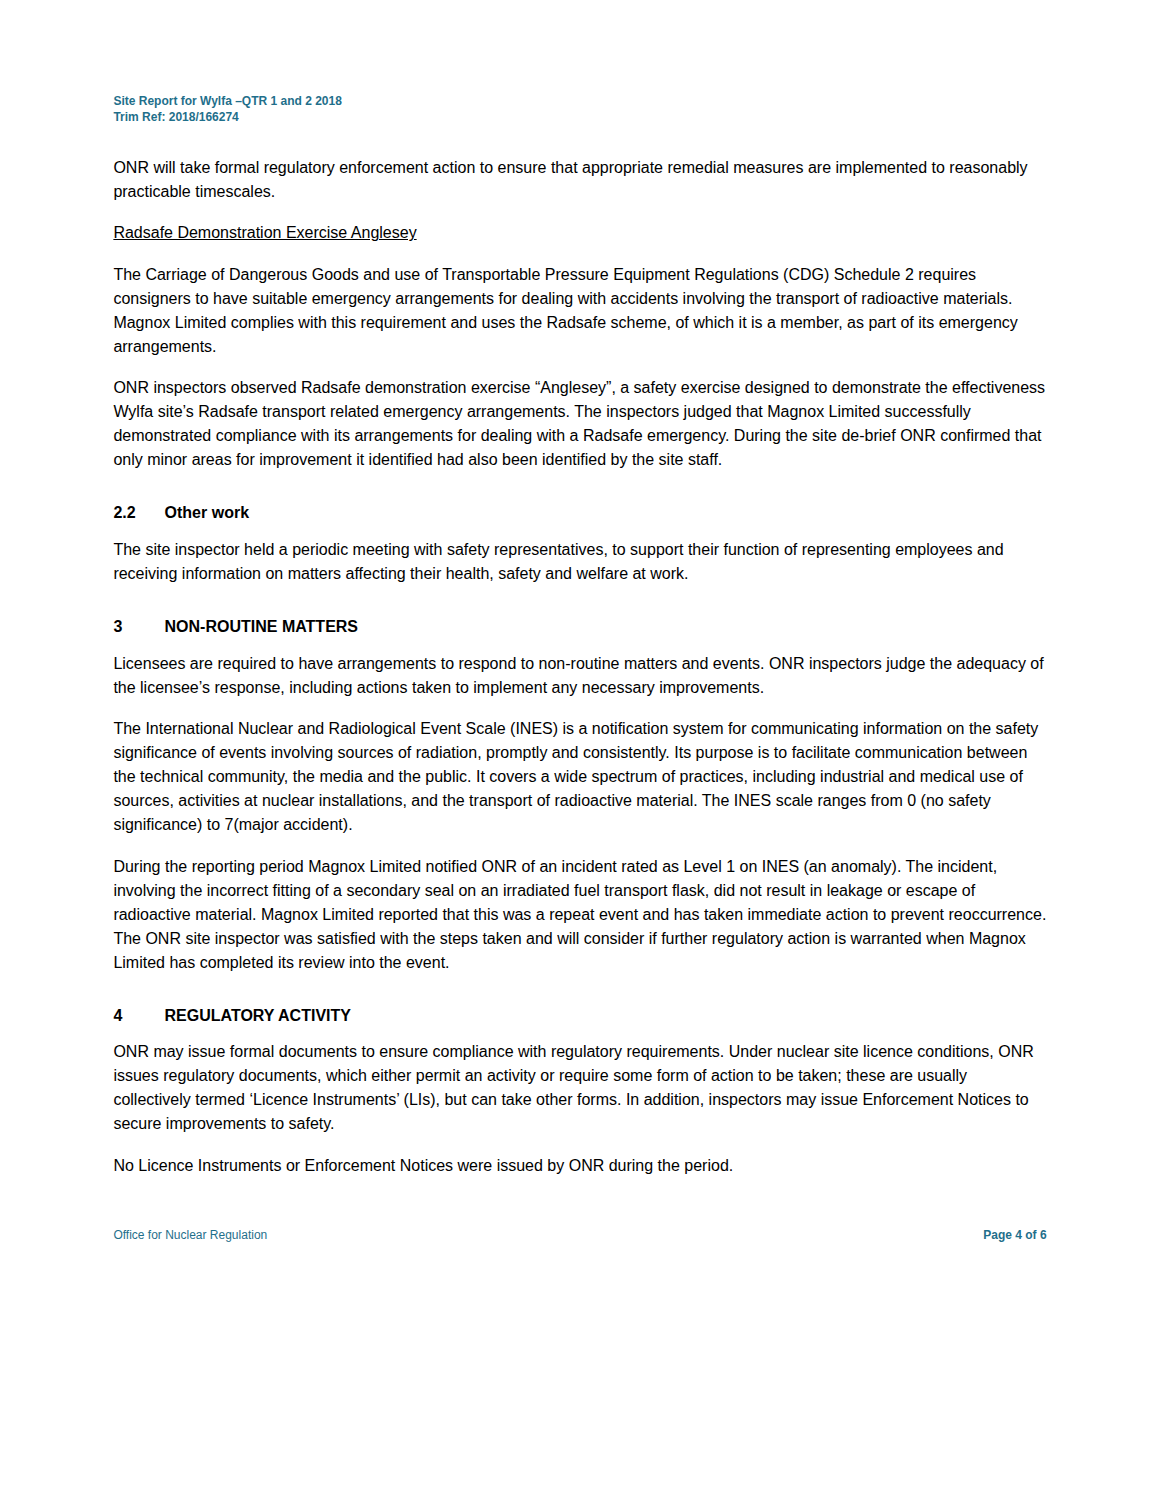Site Report for Wylfa –QTR 1 and 2 2018
Trim Ref: 2018/166274
ONR will take formal regulatory enforcement action to ensure that appropriate remedial measures are implemented to reasonably practicable timescales.
Radsafe Demonstration Exercise Anglesey
The Carriage of Dangerous Goods and use of Transportable Pressure Equipment Regulations (CDG) Schedule 2 requires consigners to have suitable emergency arrangements for dealing with accidents involving the transport of radioactive materials. Magnox Limited complies with this requirement and uses the Radsafe scheme, of which it is a member, as part of its emergency arrangements.
ONR inspectors observed Radsafe demonstration exercise “Anglesey”, a safety exercise designed to demonstrate the effectiveness Wylfa site’s Radsafe transport related emergency arrangements. The inspectors judged that Magnox Limited successfully demonstrated compliance with its arrangements for dealing with a Radsafe emergency. During the site de-brief ONR confirmed that only minor areas for improvement it identified had also been identified by the site staff.
2.2 Other work
The site inspector held a periodic meeting with safety representatives, to support their function of representing employees and receiving information on matters affecting their health, safety and welfare at work.
3 NON-ROUTINE MATTERS
Licensees are required to have arrangements to respond to non-routine matters and events. ONR inspectors judge the adequacy of the licensee’s response, including actions taken to implement any necessary improvements.
The International Nuclear and Radiological Event Scale (INES) is a notification system for communicating information on the safety significance of events involving sources of radiation, promptly and consistently. Its purpose is to facilitate communication between the technical community, the media and the public. It covers a wide spectrum of practices, including industrial and medical use of sources, activities at nuclear installations, and the transport of radioactive material. The INES scale ranges from 0 (no safety significance) to 7(major accident).
During the reporting period Magnox Limited notified ONR of an incident rated as Level 1 on INES (an anomaly). The incident, involving the incorrect fitting of a secondary seal on an irradiated fuel transport flask, did not result in leakage or escape of radioactive material. Magnox Limited reported that this was a repeat event and has taken immediate action to prevent reoccurrence. The ONR site inspector was satisfied with the steps taken and will consider if further regulatory action is warranted when Magnox Limited has completed its review into the event.
4 REGULATORY ACTIVITY
ONR may issue formal documents to ensure compliance with regulatory requirements. Under nuclear site licence conditions, ONR issues regulatory documents, which either permit an activity or require some form of action to be taken; these are usually collectively termed ‘Licence Instruments’ (LIs), but can take other forms. In addition, inspectors may issue Enforcement Notices to secure improvements to safety.
No Licence Instruments or Enforcement Notices were issued by ONR during the period.
Office for Nuclear Regulation Page 4 of 6